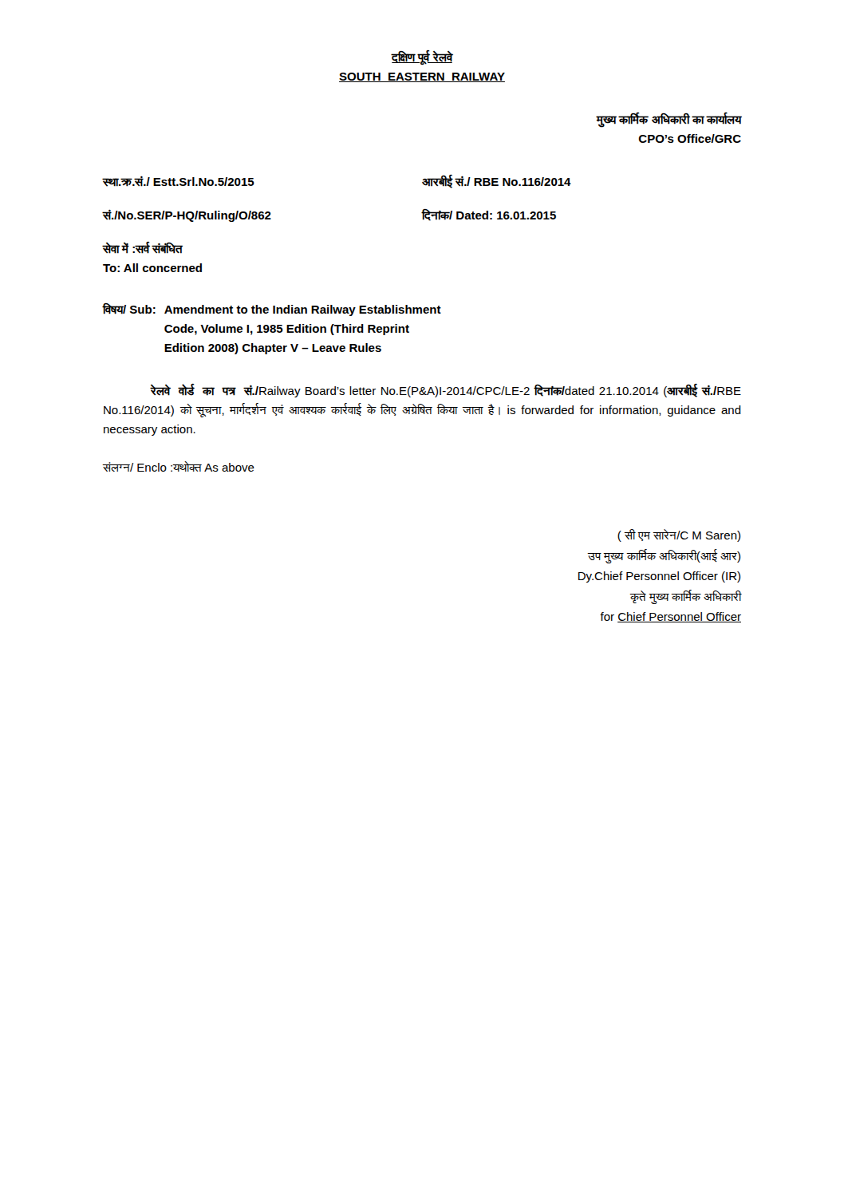दक्षिण पूर्व रेलवे SOUTH EASTERN RAILWAY
मुख्य कार्मिक अधिकारी का कार्यालय
CPO’s Office/GRC
स्था.क्र.सं./ Estt.Srl.No.5/2015
आरबीई सं./ RBE No.116/2014
सं./No.SER/P-HQ/Ruling/O/862
दिनांक/ Dated: 16.01.2015
सेवा में :सर्व संबंधित
To: All concerned
विषय/ Sub:
Amendment to the Indian Railway Establishment
Code, Volume I, 1985 Edition (Third Reprint
Edition 2008) Chapter V – Leave Rules
रेलवे वोर्ड का पत्र सं./Railway Board’s letter No.E(P&A)I-2014/CPC/LE-2 दिनांक/dated 21.10.2014 (आरबीई सं./RBE No.116/2014) को सूचना, मार्गदर्शन एवं आवश्यक कार्रवाई के लिए अग्रेषित किया जाता है। is forwarded for information, guidance and necessary action.
संलग्न/ Enclo :यथोक्त As above
( सी एम सारेन/C M Saren)
उप मुख्य कार्मिक अधिकारी(आई आर)
Dy.Chief Personnel Officer (IR)
कृते मुख्य कार्मिक अधिकारी
for Chief Personnel Officer